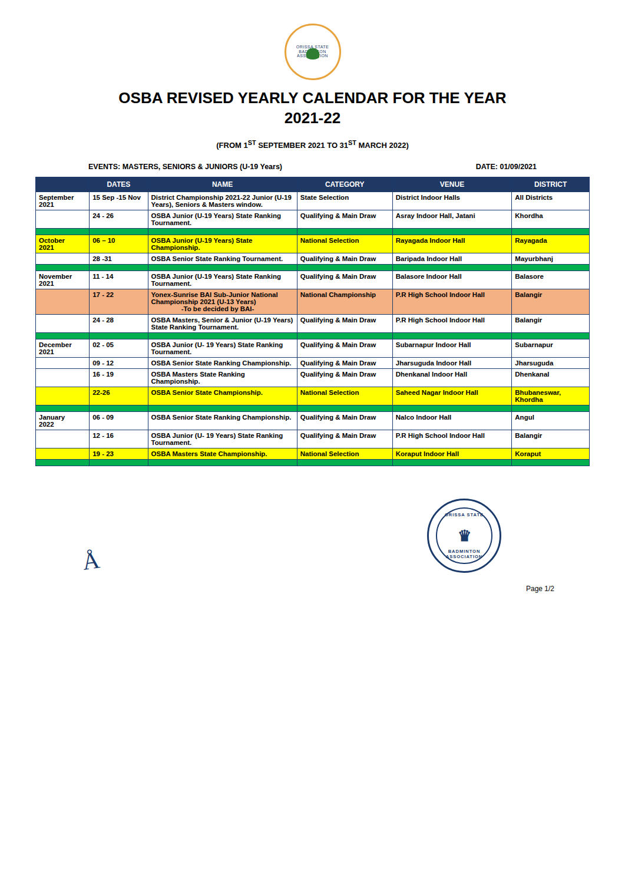ORISSA STATE BADMINTON ASSOCIATION
OSBA REVISED YEARLY CALENDAR FOR THE YEAR
2021-22
(FROM 1ST SEPTEMBER 2021 TO 31ST MARCH 2022)
EVENTS: MASTERS, SENIORS & JUNIORS (U-19 Years)
DATE: 01/09/2021
| | DATES | NAME | CATEGORY | VENUE | DISTRICT |
| --- | --- | --- | --- | --- | --- |
| September 2021 | 15 Sep -15 Nov | District Championship 2021-22 Junior (U-19 Years), Seniors & Masters window. | State Selection | District Indoor Halls | All Districts |
| | 24 - 26 | OSBA Junior (U-19 Years) State Ranking Tournament. | Qualifying & Main Draw | Asray Indoor Hall, Jatani | Khordha |
| October 2021 | 06 – 10 | OSBA Junior (U-19 Years) State Championship. | National Selection | Rayagada Indoor Hall | Rayagada |
| | 28 -31 | OSBA Senior State Ranking Tournament. | Qualifying & Main Draw | Baripada Indoor Hall | Mayurbhanj |
| November 2021 | 11 - 14 | OSBA Junior (U-19 Years) State Ranking Tournament. | Qualifying & Main Draw | Balasore Indoor Hall | Balasore |
| | 17 - 22 | Yonex-Sunrise BAI Sub-Junior National Championship 2021 (U-13 Years) -To be decided by BAI- | National Championship | P.R High School Indoor Hall | Balangir |
| | 24 - 28 | OSBA Masters, Senior & Junior (U-19 Years) State Ranking Tournament. | Qualifying & Main Draw | P.R High School Indoor Hall | Balangir |
| December 2021 | 02 - 05 | OSBA Junior (U- 19 Years) State Ranking Tournament. | Qualifying & Main Draw | Subarnapur Indoor Hall | Subarnapur |
| | 09 - 12 | OSBA Senior State Ranking Championship. | Qualifying & Main Draw | Jharsuguda Indoor Hall | Jharsuguda |
| | 16 - 19 | OSBA Masters State Ranking Championship. | Qualifying & Main Draw | Dhenkanal Indoor Hall | Dhenkanal |
| | 22-26 | OSBA Senior State Championship. | National Selection | Saheed Nagar Indoor Hall | Bhubaneswar, Khordha |
| January 2022 | 06 - 09 | OSBA Senior State Ranking Championship. | Qualifying & Main Draw | Nalco Indoor Hall | Angul |
| | 12 - 16 | OSBA Junior (U- 19 Years) State Ranking Tournament. | Qualifying & Main Draw | P.R High School Indoor Hall | Balangir |
| | 19 - 23 | OSBA Masters State Championship. | National Selection | Koraput Indoor Hall | Koraput |
Å
ORISSA STATE
♛
BADMINTON ASSOCIATION
Page 1/2